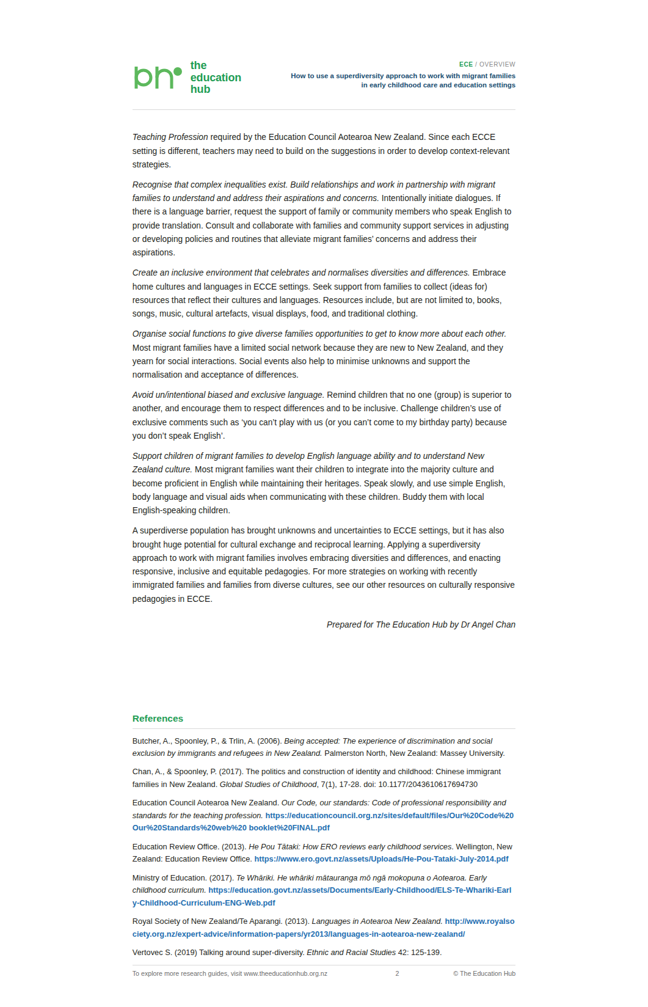the education hub
ECE / OVERVIEW
How to use a superdiversity approach to work with migrant families
in early childhood care and education settings
Teaching Profession required by the Education Council Aotearoa New Zealand. Since each ECCE setting is different, teachers may need to build on the suggestions in order to develop context-relevant strategies.
Recognise that complex inequalities exist. Build relationships and work in partnership with migrant families to understand and address their aspirations and concerns. Intentionally initiate dialogues. If there is a language barrier, request the support of family or community members who speak English to provide translation. Consult and collaborate with families and community support services in adjusting or developing policies and routines that alleviate migrant families’ concerns and address their aspirations.
Create an inclusive environment that celebrates and normalises diversities and differences. Embrace home cultures and languages in ECCE settings. Seek support from families to collect (ideas for) resources that reflect their cultures and languages. Resources include, but are not limited to, books, songs, music, cultural artefacts, visual displays, food, and traditional clothing.
Organise social functions to give diverse families opportunities to get to know more about each other. Most migrant families have a limited social network because they are new to New Zealand, and they yearn for social interactions. Social events also help to minimise unknowns and support the normalisation and acceptance of differences.
Avoid un/intentional biased and exclusive language. Remind children that no one (group) is superior to another, and encourage them to respect differences and to be inclusive. Challenge children’s use of exclusive comments such as ‘you can’t play with us (or you can’t come to my birthday party) because you don’t speak English’.
Support children of migrant families to develop English language ability and to understand New Zealand culture. Most migrant families want their children to integrate into the majority culture and become proficient in English while maintaining their heritages. Speak slowly, and use simple English, body language and visual aids when communicating with these children. Buddy them with local English-speaking children.
A superdiverse population has brought unknowns and uncertainties to ECCE settings, but it has also brought huge potential for cultural exchange and reciprocal learning. Applying a superdiversity approach to work with migrant families involves embracing diversities and differences, and enacting responsive, inclusive and equitable pedagogies. For more strategies on working with recently immigrated families and families from diverse cultures, see our other resources on culturally responsive pedagogies in ECCE.
Prepared for The Education Hub by Dr Angel Chan
References
Butcher, A., Spoonley, P., & Trlin, A. (2006). Being accepted: The experience of discrimination and social exclusion by immigrants and refugees in New Zealand. Palmerston North, New Zealand: Massey University.
Chan, A., & Spoonley, P. (2017). The politics and construction of identity and childhood: Chinese immigrant families in New Zealand. Global Studies of Childhood, 7(1), 17-28. doi: 10.1177/2043610617694730
Education Council Aotearoa New Zealand. Our Code, our standards: Code of professional responsibility and standards for the teaching profession. https://educationcouncil.org.nz/sites/default/files/Our%20Code%20Our%20Standards%20web%20 booklet%20FINAL.pdf
Education Review Office. (2013). He Pou Tātaki: How ERO reviews early childhood services. Wellington, New Zealand: Education Review Office. https://www.ero.govt.nz/assets/Uploads/He-Pou-Tataki-July-2014.pdf
Ministry of Education. (2017). Te Whāriki. He whāriki mātauranga mō ngā mokopuna o Aotearoa. Early childhood curriculum. https://education.govt.nz/assets/Documents/Early-Childhood/ELS-Te-Whariki-Early-Childhood-Curriculum-ENG-Web.pdf
Royal Society of New Zealand/Te Aparangi. (2013). Languages in Aotearoa New Zealand. http://www.royalsociety.org.nz/expert-advice/information-papers/yr2013/languages-in-aotearoa-new-zealand/
Vertovec S. (2019) Talking around super-diversity. Ethnic and Racial Studies 42: 125-139.
To explore more research guides, visit www.theeducationhub.org.nz
2
© The Education Hub